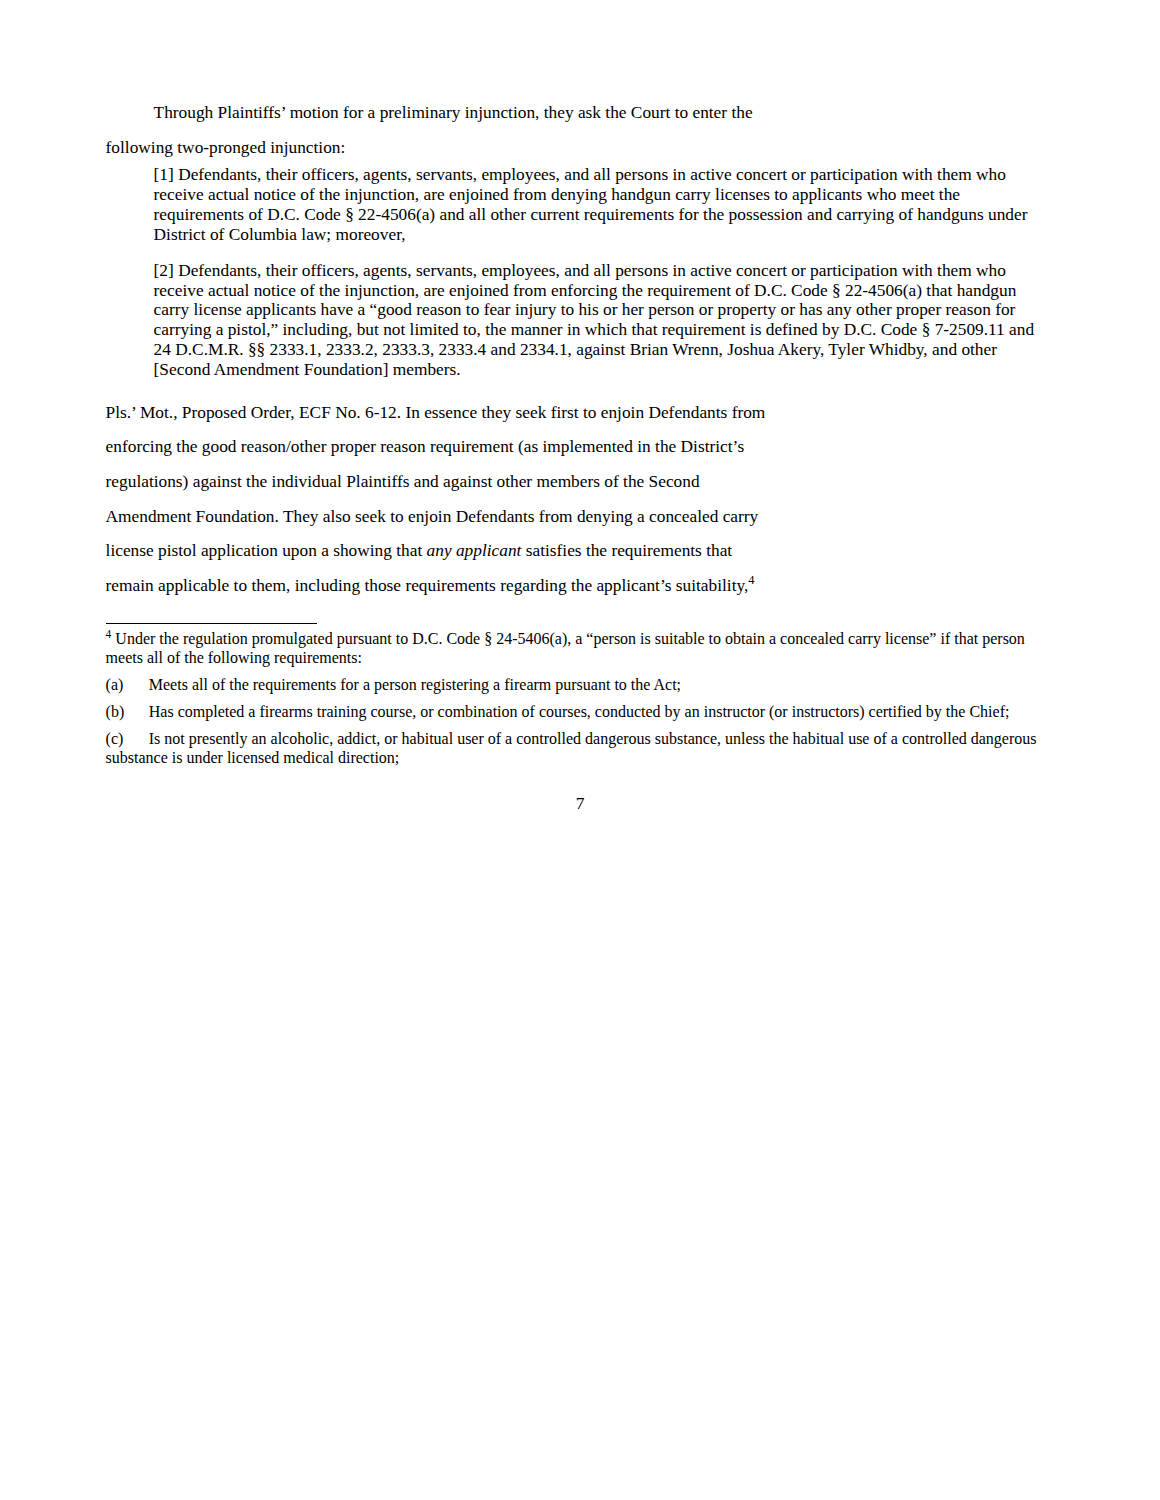Through Plaintiffs’ motion for a preliminary injunction, they ask the Court to enter the
following two-pronged injunction:
[1] Defendants, their officers, agents, servants, employees, and all persons in active concert or participation with them who receive actual notice of the injunction, are enjoined from denying handgun carry licenses to applicants who meet the requirements of D.C. Code § 22-4506(a) and all other current requirements for the possession and carrying of handguns under District of Columbia law; moreover,
[2] Defendants, their officers, agents, servants, employees, and all persons in active concert or participation with them who receive actual notice of the injunction, are enjoined from enforcing the requirement of D.C. Code § 22-4506(a) that handgun carry license applicants have a “good reason to fear injury to his or her person or property or has any other proper reason for carrying a pistol,” including, but not limited to, the manner in which that requirement is defined by D.C. Code § 7-2509.11 and 24 D.C.M.R. §§ 2333.1, 2333.2, 2333.3, 2333.4 and 2334.1, against Brian Wrenn, Joshua Akery, Tyler Whidby, and other [Second Amendment Foundation] members.
Pls.’ Mot., Proposed Order, ECF No. 6-12. In essence they seek first to enjoin Defendants from
enforcing the good reason/other proper reason requirement (as implemented in the District’s
regulations) against the individual Plaintiffs and against other members of the Second
Amendment Foundation. They also seek to enjoin Defendants from denying a concealed carry
license pistol application upon a showing that any applicant satisfies the requirements that
remain applicable to them, including those requirements regarding the applicant’s suitability,4
4 Under the regulation promulgated pursuant to D.C. Code § 24-5406(a), a “person is suitable to obtain a concealed carry license” if that person meets all of the following requirements:
(a) Meets all of the requirements for a person registering a firearm pursuant to the Act;
(b) Has completed a firearms training course, or combination of courses, conducted by an instructor (or instructors) certified by the Chief;
(c) Is not presently an alcoholic, addict, or habitual user of a controlled dangerous substance, unless the habitual use of a controlled dangerous substance is under licensed medical direction;
7